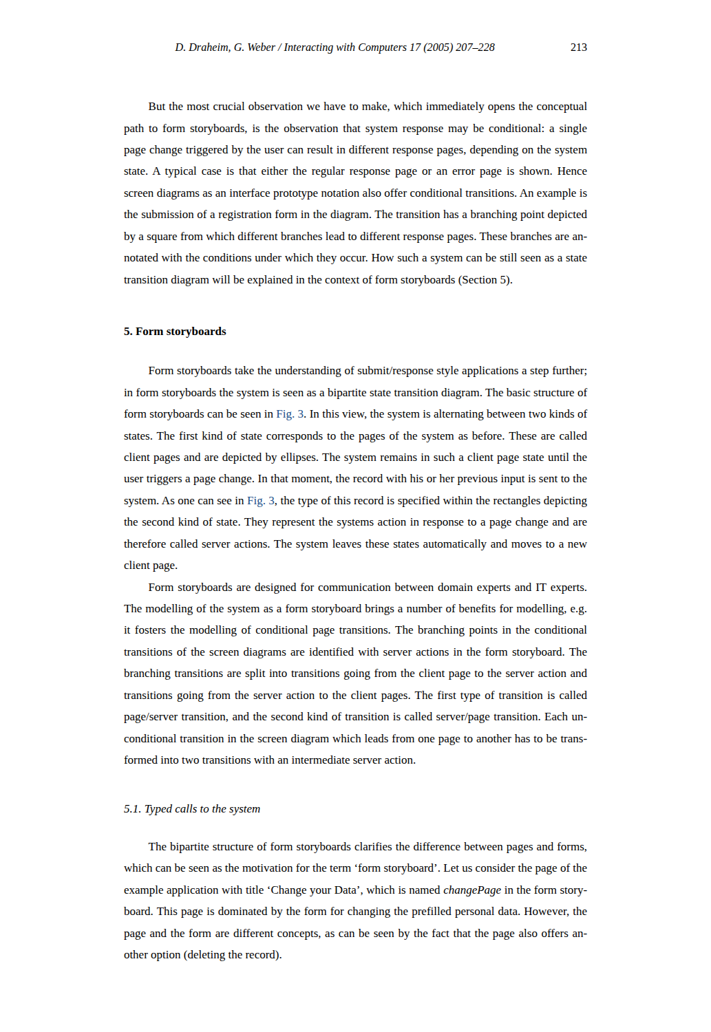D. Draheim, G. Weber / Interacting with Computers 17 (2005) 207–228
213
But the most crucial observation we have to make, which immediately opens the conceptual path to form storyboards, is the observation that system response may be conditional: a single page change triggered by the user can result in different response pages, depending on the system state. A typical case is that either the regular response page or an error page is shown. Hence screen diagrams as an interface prototype notation also offer conditional transitions. An example is the submission of a registration form in the diagram. The transition has a branching point depicted by a square from which different branches lead to different response pages. These branches are annotated with the conditions under which they occur. How such a system can be still seen as a state transition diagram will be explained in the context of form storyboards (Section 5).
5. Form storyboards
Form storyboards take the understanding of submit/response style applications a step further; in form storyboards the system is seen as a bipartite state transition diagram. The basic structure of form storyboards can be seen in Fig. 3. In this view, the system is alternating between two kinds of states. The first kind of state corresponds to the pages of the system as before. These are called client pages and are depicted by ellipses. The system remains in such a client page state until the user triggers a page change. In that moment, the record with his or her previous input is sent to the system. As one can see in Fig. 3, the type of this record is specified within the rectangles depicting the second kind of state. They represent the systems action in response to a page change and are therefore called server actions. The system leaves these states automatically and moves to a new client page.
Form storyboards are designed for communication between domain experts and IT experts. The modelling of the system as a form storyboard brings a number of benefits for modelling, e.g. it fosters the modelling of conditional page transitions. The branching points in the conditional transitions of the screen diagrams are identified with server actions in the form storyboard. The branching transitions are split into transitions going from the client page to the server action and transitions going from the server action to the client pages. The first type of transition is called page/server transition, and the second kind of transition is called server/page transition. Each unconditional transition in the screen diagram which leads from one page to another has to be transformed into two transitions with an intermediate server action.
5.1. Typed calls to the system
The bipartite structure of form storyboards clarifies the difference between pages and forms, which can be seen as the motivation for the term ‘form storyboard’. Let us consider the page of the example application with title ‘Change your Data’, which is named changePage in the form storyboard. This page is dominated by the form for changing the prefilled personal data. However, the page and the form are different concepts, as can be seen by the fact that the page also offers another option (deleting the record).